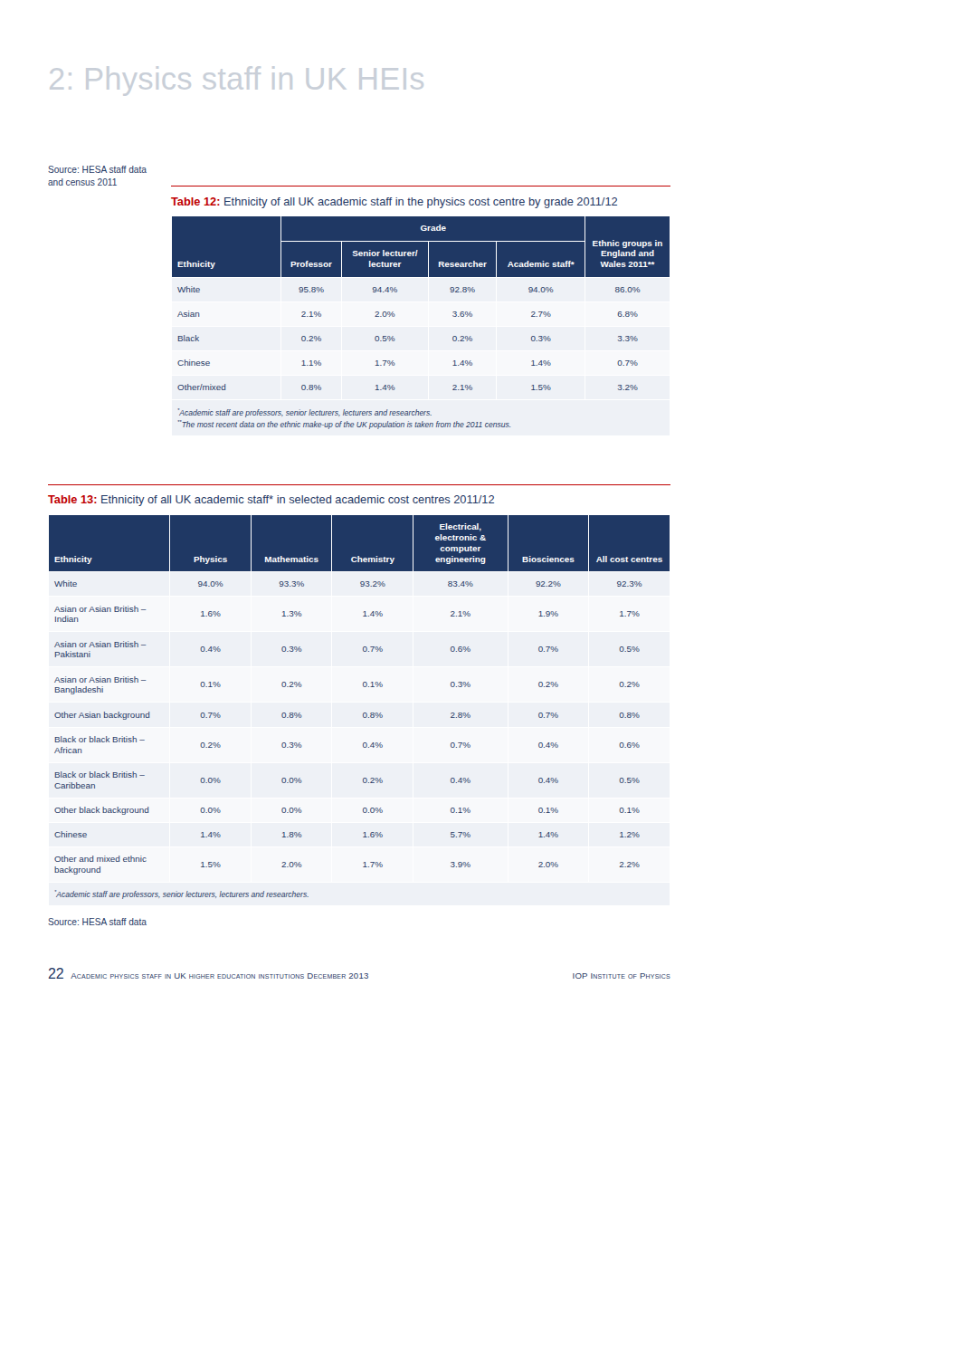2: Physics staff in UK HEIs
Source: HESA staff data
and census 2011
Table 12: Ethnicity of all UK academic staff in the physics cost centre by grade 2011/12
| Ethnicity | Grade | Ethnic groups in England and Wales 2011** |
| --- | --- | --- |
| Professor | Senior lecturer/ lecturer | Researcher | Academic staff* |
| White | 95.8% | 94.4% | 92.8% | 94.0% | 86.0% |
| Asian | 2.1% | 2.0% | 3.6% | 2.7% | 6.8% |
| Black | 0.2% | 0.5% | 0.2% | 0.3% | 3.3% |
| Chinese | 1.1% | 1.7% | 1.4% | 1.4% | 0.7% |
| Other/mixed | 0.8% | 1.4% | 2.1% | 1.5% | 3.2% |
| * Academic staff are professors, senior lecturers, lecturers and researchers. ** The most recent data on the ethnic make-up of the UK population is taken from the 2011 census. |
Table 13: Ethnicity of all UK academic staff* in selected academic cost centres 2011/12
| Ethnicity | Physics | Mathematics | Chemistry | Electrical, electronic & computer engineering | Biosciences | All cost centres |
| --- | --- | --- | --- | --- | --- | --- |
| White | 94.0% | 93.3% | 93.2% | 83.4% | 92.2% | 92.3% |
| Asian or Asian British – Indian | 1.6% | 1.3% | 1.4% | 2.1% | 1.9% | 1.7% |
| Asian or Asian British – Pakistani | 0.4% | 0.3% | 0.7% | 0.6% | 0.7% | 0.5% |
| Asian or Asian British – Bangladeshi | 0.1% | 0.2% | 0.1% | 0.3% | 0.2% | 0.2% |
| Other Asian background | 0.7% | 0.8% | 0.8% | 2.8% | 0.7% | 0.8% |
| Black or black British – African | 0.2% | 0.3% | 0.4% | 0.7% | 0.4% | 0.6% |
| Black or black British – Caribbean | 0.0% | 0.0% | 0.2% | 0.4% | 0.4% | 0.5% |
| Other black background | 0.0% | 0.0% | 0.0% | 0.1% | 0.1% | 0.1% |
| Chinese | 1.4% | 1.8% | 1.6% | 5.7% | 1.4% | 1.2% |
| Other and mixed ethnic background | 1.5% | 2.0% | 1.7% | 3.9% | 2.0% | 2.2% |
| * Academic staff are professors, senior lecturers, lecturers and researchers. |
Source: HESA staff data
22 Academic physics staff in UK higher education institutions December 2013
IOP Institute of Physics